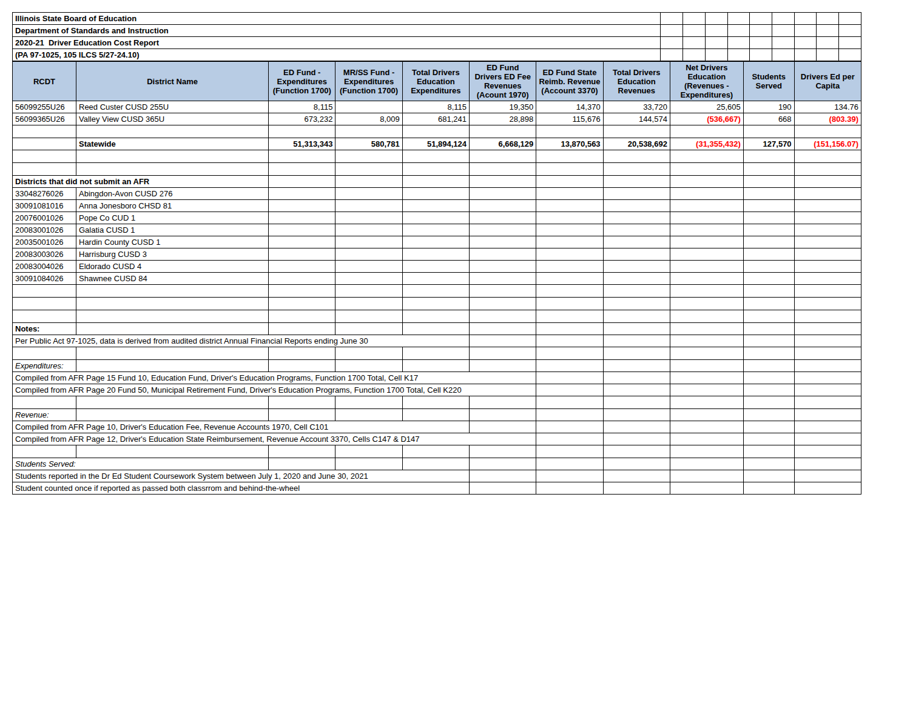| Illinois State Board of Education | | | | | | | | | |
| Department of Standards and Instruction | | | | | | | | | |
| 2020-21 Driver Education Cost Report | | | | | | | | | |
| (PA 97-1025, 105 ILCS 5/27-24.10) | | | | | | | | | |
| RCDT | District Name | ED Fund - Expenditures (Function 1700) | MR/SS Fund - Expenditures (Function 1700) | Total Drivers Education Expenditures | ED Fund Drivers ED Fee Revenues (Acount 1970) | ED Fund State Reimb. Revenue (Account 3370) | Total Drivers Education Revenues | Net Drivers Education (Revenues - Expenditures) | Students Served | Drivers Ed per Capita |
| --- | --- | --- | --- | --- | --- | --- | --- | --- | --- | --- |
| 56099255U26 | Reed Custer CUSD 255U | 8,115 | | 8,115 | 19,350 | 14,370 | 33,720 | 25,605 | 190 | 134.76 |
| 56099365U26 | Valley View CUSD 365U | 673,232 | 8,009 | 681,241 | 28,898 | 115,676 | 144,574 | (536,667) | 668 | (803.39) |
| | Statewide | 51,313,343 | 580,781 | 51,894,124 | 6,668,129 | 13,870,563 | 20,538,692 | (31,355,432) | 127,570 | (151,156.07) |
| Districts that did not submit an AFR | | | | | | | | | |
| 33048276026 | Abingdon-Avon CUSD 276 | | | | | | | | | |
| 30091081016 | Anna Jonesboro CHSD 81 | | | | | | | | | |
| 20076001026 | Pope Co CUD 1 | | | | | | | | | |
| 20083001026 | Galatia CUSD 1 | | | | | | | | | |
| 20035001026 | Hardin County CUSD 1 | | | | | | | | | |
| 20083003026 | Harrisburg CUSD 3 | | | | | | | | | |
| 20083004026 | Eldorado CUSD 4 | | | | | | | | | |
| 30091084026 | Shawnee CUSD 84 | | | | | | | | | |
| Notes: | | | | | | | | | | |
| Per Public Act 97-1025, data is derived from audited district Annual Financial Reports ending June 30 | | | | | | |
| Expenditures: | | | | | | | | | | |
| Compiled from AFR Page 15 Fund 10, Education Fund, Driver's Education Programs, Function 1700 Total, Cell K17 | | | | | |
| Compiled from AFR Page 20 Fund 50, Municipal Retirement Fund, Driver's Education Programs, Function 1700 Total, Cell K220 | | | | | |
| Revenue: | | | | | | | | | | |
| Compiled from AFR Page 10, Driver's Education Fee, Revenue Accounts 1970, Cell C101 | | | | | | |
| Compiled from AFR Page 12, Driver's Education State Reimbursement, Revenue Account 3370, Cells C147 & D147 | | | | | |
| Students Served: | | | | | | | | | |
| Students reported in the Dr Ed Student Coursework System between July 1, 2020 and June 30, 2021 | | | | | | |
| Student counted once if reported as passed both classrrom and behind-the-wheel | | | | | | |